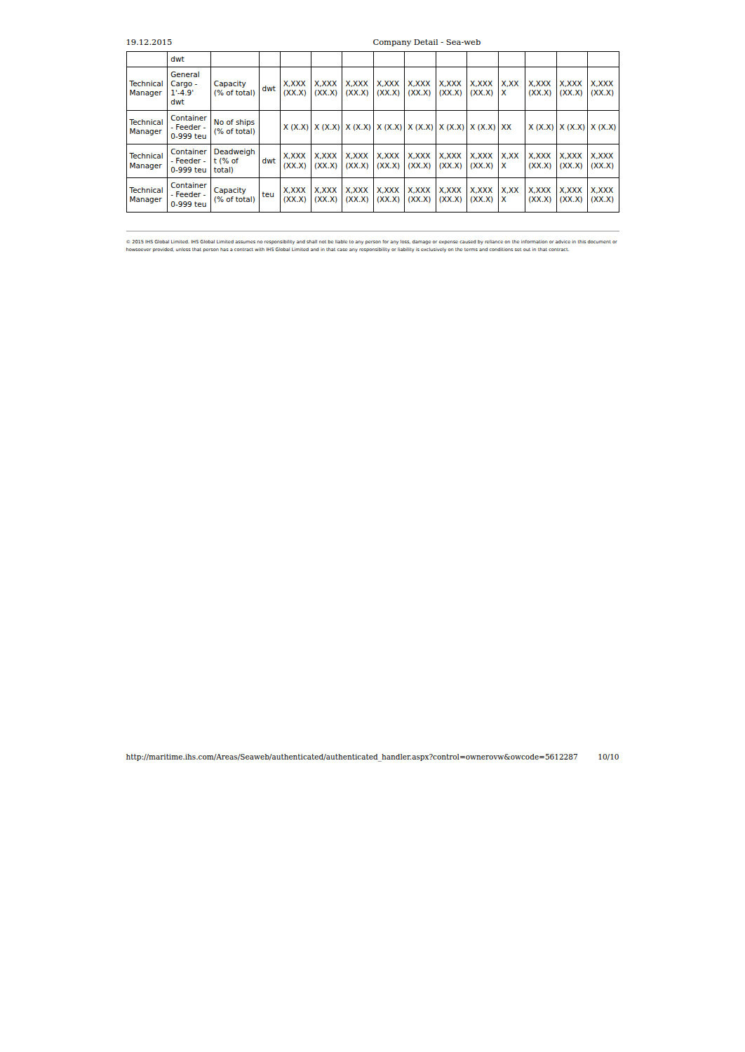19.12.2015
Company Detail - Sea-web
| | dwt | | | | | | | | | | | | | |
| Technical Manager | General Cargo - 1'-4.9' dwt | Capacity (% of total) | dwt | X,XXX (XX.X) | X,XXX (XX.X) | X,XXX (XX.X) | X,XXX (XX.X) | X,XXX (XX.X) | X,XXX (XX.X) | X,XXX (XX.X) | X,XXX | X,XXX (XX.X) | X,XXX (XX.X) | X,XXX (XX.X) |
| Technical Manager | Container - Feeder - 0-999 teu | No of ships (% of total) | | X (X.X) | X (X.X) | X (X.X) | X (X.X) | X (X.X) | X (X.X) | X (X.X) | XX | X (X.X) | X (X.X) | X (X.X) |
| Technical Manager | Container - Feeder - 0-999 teu | Deadweight (% of total) | dwt | X,XXX (XX.X) | X,XXX (XX.X) | X,XXX (XX.X) | X,XXX (XX.X) | X,XXX (XX.X) | X,XXX (XX.X) | X,XXX (XX.X) | X,XXX | X,XXX (XX.X) | X,XXX (XX.X) | X,XXX (XX.X) |
| Technical Manager | Container - Feeder - 0-999 teu | Capacity (% of total) | teu | X,XXX (XX.X) | X,XXX (XX.X) | X,XXX (XX.X) | X,XXX (XX.X) | X,XXX (XX.X) | X,XXX (XX.X) | X,XXX (XX.X) | X,XXX | X,XXX (XX.X) | X,XXX (XX.X) | X,XXX (XX.X) |
© 2015 IHS Global Limited. IHS Global Limited assumes no responsibility and shall not be liable to any person for any loss, damage or expense caused by reliance on the information or advice in this document or howsoever provided, unless that person has a contract with IHS Global Limited and in that case any responsibility or liability is exclusively on the terms and conditions set out in that contract.
http://maritime.ihs.com/Areas/Seaweb/authenticated/authenticated_handler.aspx?control=ownerovw&owcode=5612287
10/10